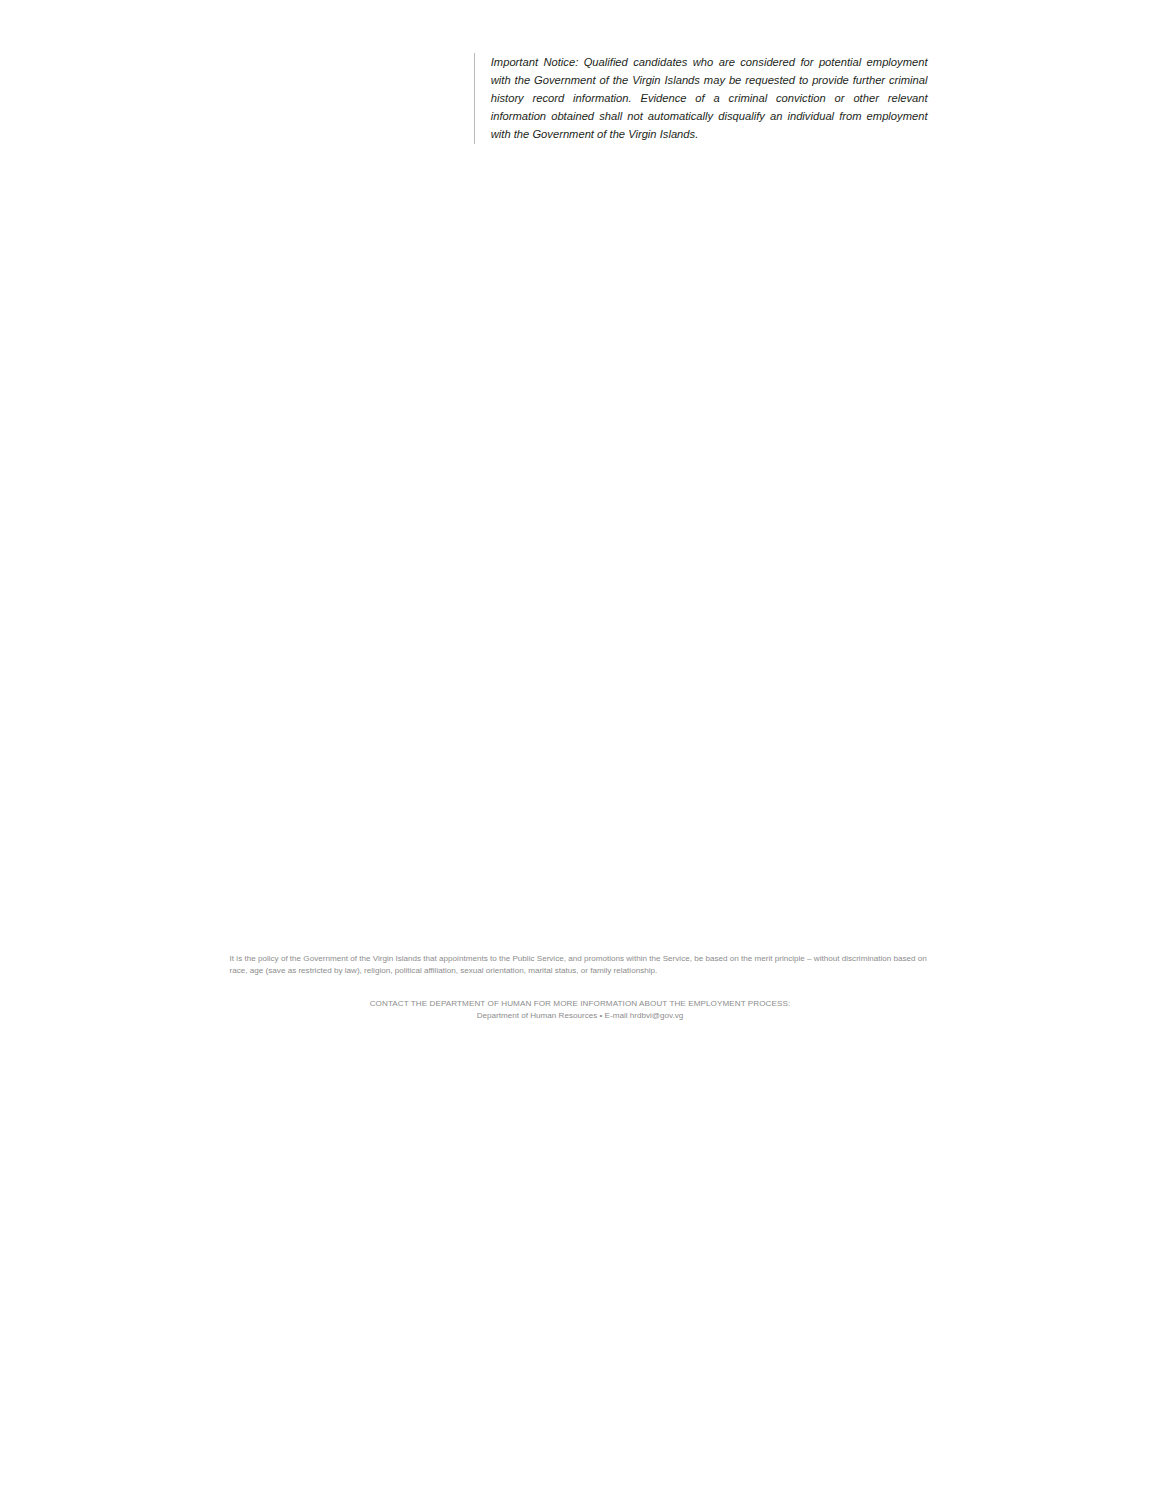Important Notice: Qualified candidates who are considered for potential employment with the Government of the Virgin Islands may be requested to provide further criminal history record information. Evidence of a criminal conviction or other relevant information obtained shall not automatically disqualify an individual from employment with the Government of the Virgin Islands.
It is the policy of the Government of the Virgin Islands that appointments to the Public Service, and promotions within the Service, be based on the merit principle – without discrimination based on race, age (save as restricted by law), religion, political affiliation, sexual orientation, marital status, or family relationship.
CONTACT THE DEPARTMENT OF HUMAN FOR MORE INFORMATION ABOUT THE EMPLOYMENT PROCESS:
Department of Human Resources • E-mail hrdbvi@gov.vg